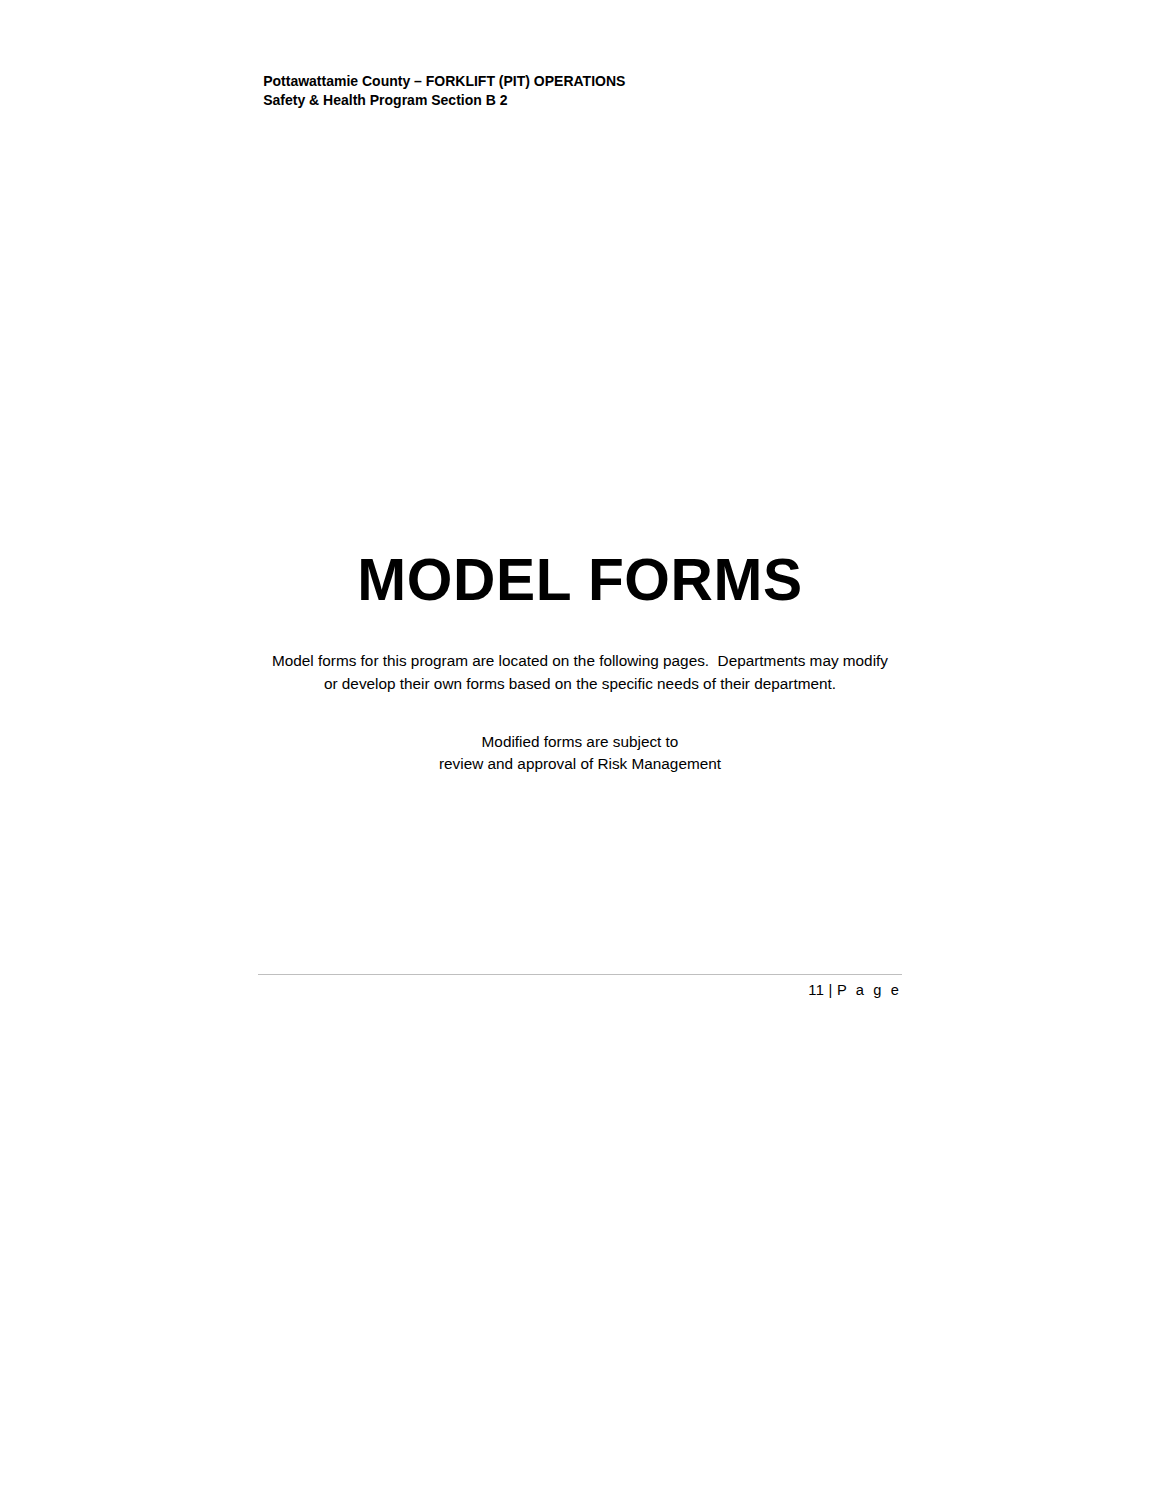Pottawattamie County – FORKLIFT (PIT) OPERATIONS
Safety & Health Program Section B 2
MODEL FORMS
Model forms for this program are located on the following pages. Departments may modify or develop their own forms based on the specific needs of their department.
Modified forms are subject to
review and approval of Risk Management
11 | P a g e